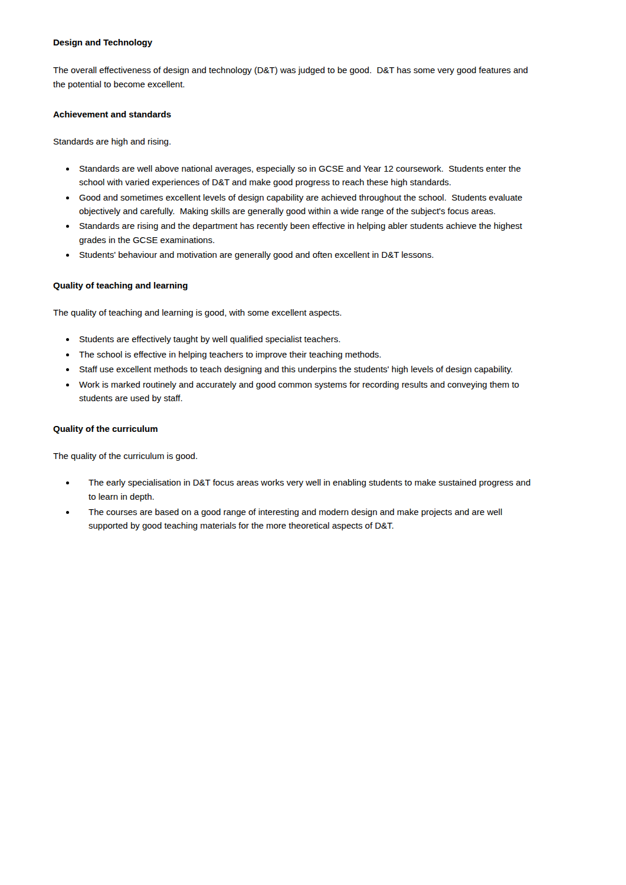Design and Technology
The overall effectiveness of design and technology (D&T) was judged to be good. D&T has some very good features and the potential to become excellent.
Achievement and standards
Standards are high and rising.
Standards are well above national averages, especially so in GCSE and Year 12 coursework. Students enter the school with varied experiences of D&T and make good progress to reach these high standards.
Good and sometimes excellent levels of design capability are achieved throughout the school. Students evaluate objectively and carefully. Making skills are generally good within a wide range of the subject's focus areas.
Standards are rising and the department has recently been effective in helping abler students achieve the highest grades in the GCSE examinations.
Students' behaviour and motivation are generally good and often excellent in D&T lessons.
Quality of teaching and learning
The quality of teaching and learning is good, with some excellent aspects.
Students are effectively taught by well qualified specialist teachers.
The school is effective in helping teachers to improve their teaching methods.
Staff use excellent methods to teach designing and this underpins the students' high levels of design capability.
Work is marked routinely and accurately and good common systems for recording results and conveying them to students are used by staff.
Quality of the curriculum
The quality of the curriculum is good.
The early specialisation in D&T focus areas works very well in enabling students to make sustained progress and to learn in depth.
The courses are based on a good range of interesting and modern design and make projects and are well supported by good teaching materials for the more theoretical aspects of D&T.